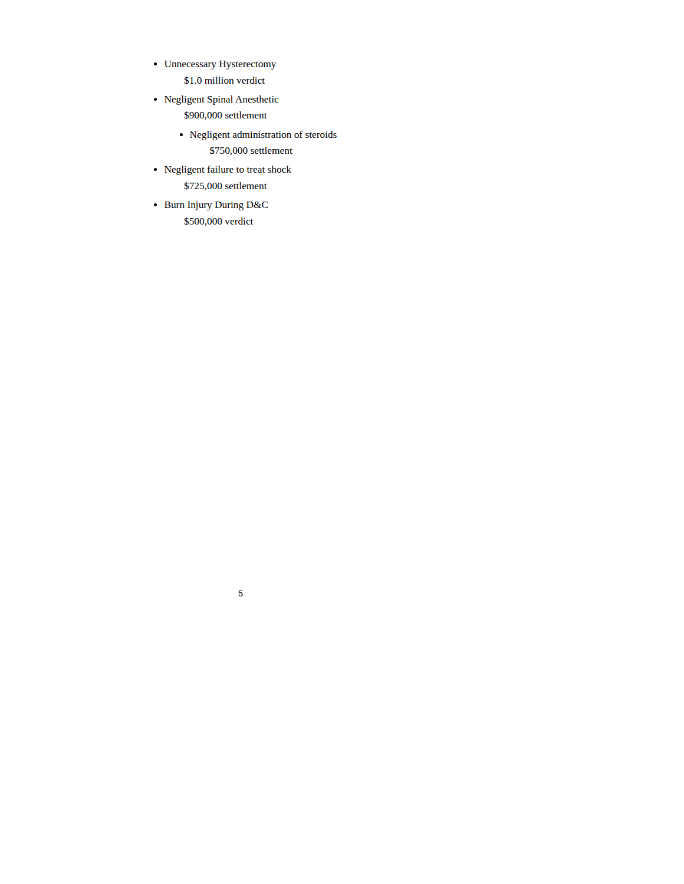Unnecessary Hysterectomy $1.0 million verdict
Negligent Spinal Anesthetic $900,000 settlement
Negligent administration of steroids $750,000 settlement
Negligent failure to treat shock $725,000 settlement
Burn Injury During D&C $500,000 verdict
5